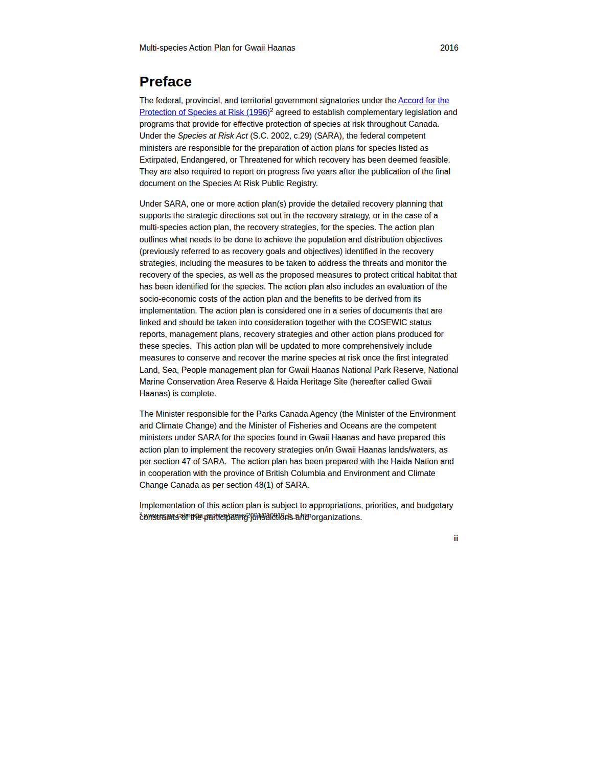Multi-species Action Plan for Gwaii Haanas 2016
Preface
The federal, provincial, and territorial government signatories under the Accord for the Protection of Species at Risk (1996)2 agreed to establish complementary legislation and programs that provide for effective protection of species at risk throughout Canada. Under the Species at Risk Act (S.C. 2002, c.29) (SARA), the federal competent ministers are responsible for the preparation of action plans for species listed as Extirpated, Endangered, or Threatened for which recovery has been deemed feasible. They are also required to report on progress five years after the publication of the final document on the Species At Risk Public Registry.
Under SARA, one or more action plan(s) provide the detailed recovery planning that supports the strategic directions set out in the recovery strategy, or in the case of a multi-species action plan, the recovery strategies, for the species. The action plan outlines what needs to be done to achieve the population and distribution objectives (previously referred to as recovery goals and objectives) identified in the recovery strategies, including the measures to be taken to address the threats and monitor the recovery of the species, as well as the proposed measures to protect critical habitat that has been identified for the species. The action plan also includes an evaluation of the socio-economic costs of the action plan and the benefits to be derived from its implementation. The action plan is considered one in a series of documents that are linked and should be taken into consideration together with the COSEWIC status reports, management plans, recovery strategies and other action plans produced for these species. This action plan will be updated to more comprehensively include measures to conserve and recover the marine species at risk once the first integrated Land, Sea, People management plan for Gwaii Haanas National Park Reserve, National Marine Conservation Area Reserve & Haida Heritage Site (hereafter called Gwaii Haanas) is complete.
The Minister responsible for the Parks Canada Agency (the Minister of the Environment and Climate Change) and the Minister of Fisheries and Oceans are the competent ministers under SARA for the species found in Gwaii Haanas and have prepared this action plan to implement the recovery strategies on/in Gwaii Haanas lands/waters, as per section 47 of SARA. The action plan has been prepared with the Haida Nation and in cooperation with the province of British Columbia and Environment and Climate Change Canada as per section 48(1) of SARA.
Implementation of this action plan is subject to appropriations, priorities, and budgetary constraints of the participating jurisdictions and organizations.
2 www.ec.gc.ca/media_archive/press/2001/010919_b_e.htm
iii